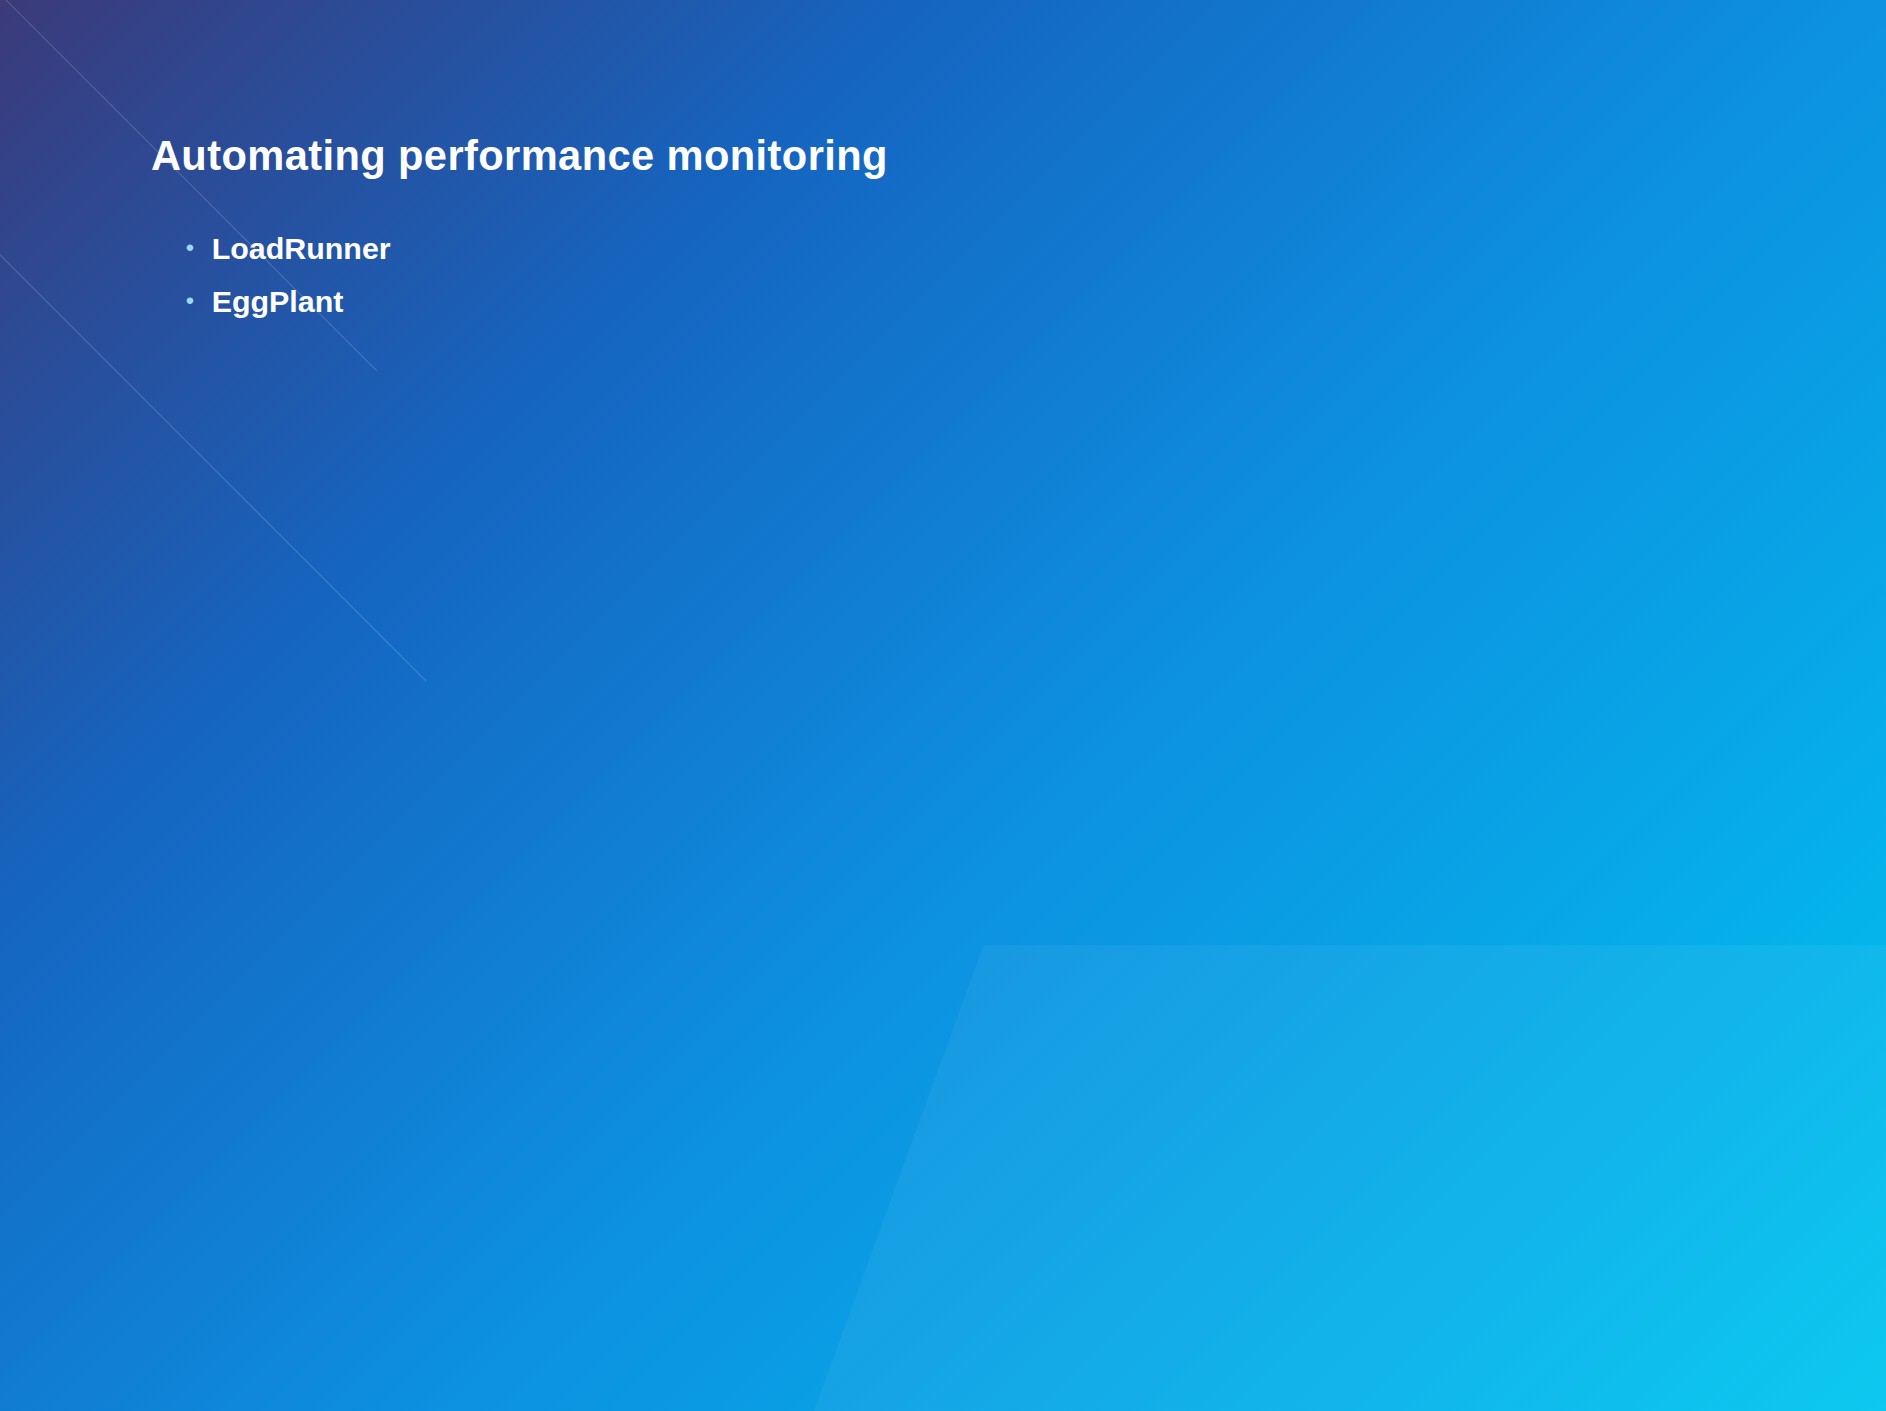Automating performance monitoring
LoadRunner
EggPlant